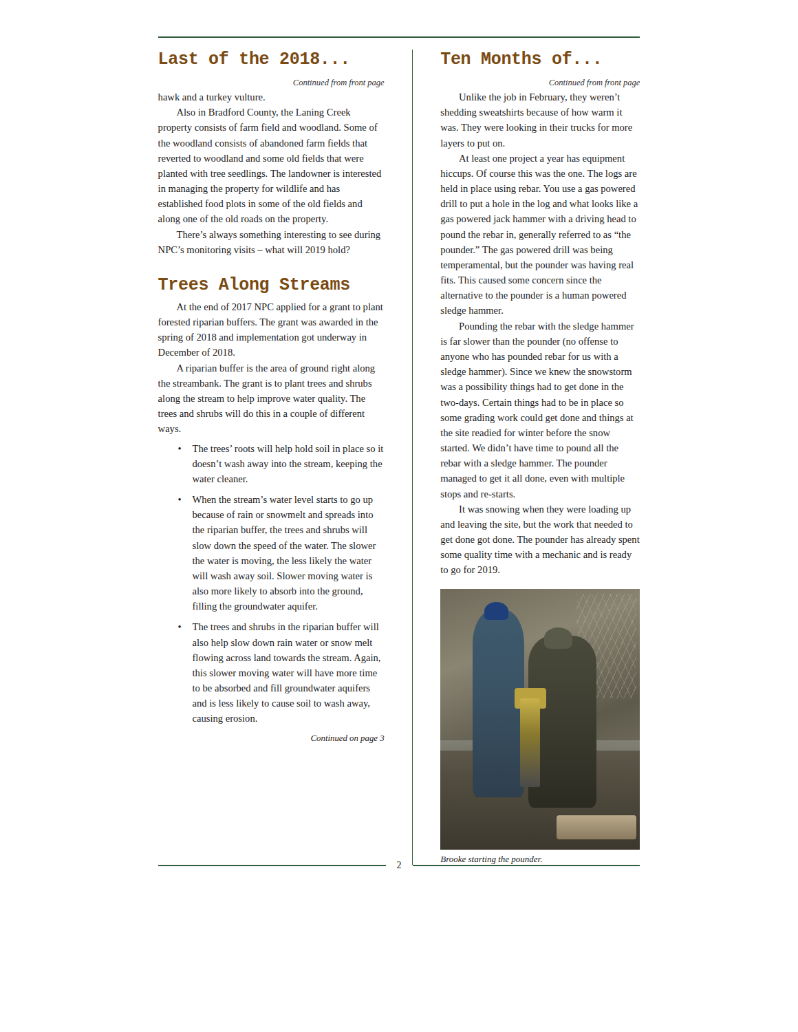Last of the 2018...
Continued from front page
hawk and a turkey vulture.
Also in Bradford County, the Laning Creek property consists of farm field and woodland. Some of the woodland consists of abandoned farm fields that reverted to woodland and some old fields that were planted with tree seedlings. The landowner is interested in managing the property for wildlife and has established food plots in some of the old fields and along one of the old roads on the property.
There’s always something interesting to see during NPC’s monitoring visits – what will 2019 hold?
Trees Along Streams
At the end of 2017 NPC applied for a grant to plant forested riparian buffers. The grant was awarded in the spring of 2018 and implementation got underway in December of 2018.
A riparian buffer is the area of ground right along the streambank. The grant is to plant trees and shrubs along the stream to help improve water quality. The trees and shrubs will do this in a couple of different ways.
The trees’ roots will help hold soil in place so it doesn’t wash away into the stream, keeping the water cleaner.
When the stream’s water level starts to go up because of rain or snowmelt and spreads into the riparian buffer, the trees and shrubs will slow down the speed of the water. The slower the water is moving, the less likely the water will wash away soil. Slower moving water is also more likely to absorb into the ground, filling the groundwater aquifer.
The trees and shrubs in the riparian buffer will also help slow down rain water or snow melt flowing across land towards the stream. Again, this slower moving water will have more time to be absorbed and fill groundwater aquifers and is less likely to cause soil to wash away, causing erosion.
Continued on page 3
Ten Months of...
Continued from front page
Unlike the job in February, they weren’t shedding sweatshirts because of how warm it was. They were looking in their trucks for more layers to put on.
At least one project a year has equipment hiccups. Of course this was the one. The logs are held in place using rebar. You use a gas powered drill to put a hole in the log and what looks like a gas powered jack hammer with a driving head to pound the rebar in, generally referred to as “the pounder.” The gas powered drill was being temperamental, but the pounder was having real fits. This caused some concern since the alternative to the pounder is a human powered sledge hammer.
Pounding the rebar with the sledge hammer is far slower than the pounder (no offense to anyone who has pounded rebar for us with a sledge hammer). Since we knew the snowstorm was a possibility things had to get done in the two-days. Certain things had to be in place so some grading work could get done and things at the site readied for winter before the snow started. We didn’t have time to pound all the rebar with a sledge hammer. The pounder managed to get it all done, even with multiple stops and re-starts.
It was snowing when they were loading up and leaving the site, but the work that needed to get done got done. The pounder has already spent some quality time with a mechanic and is ready to go for 2019.
Brooke starting the pounder.
2